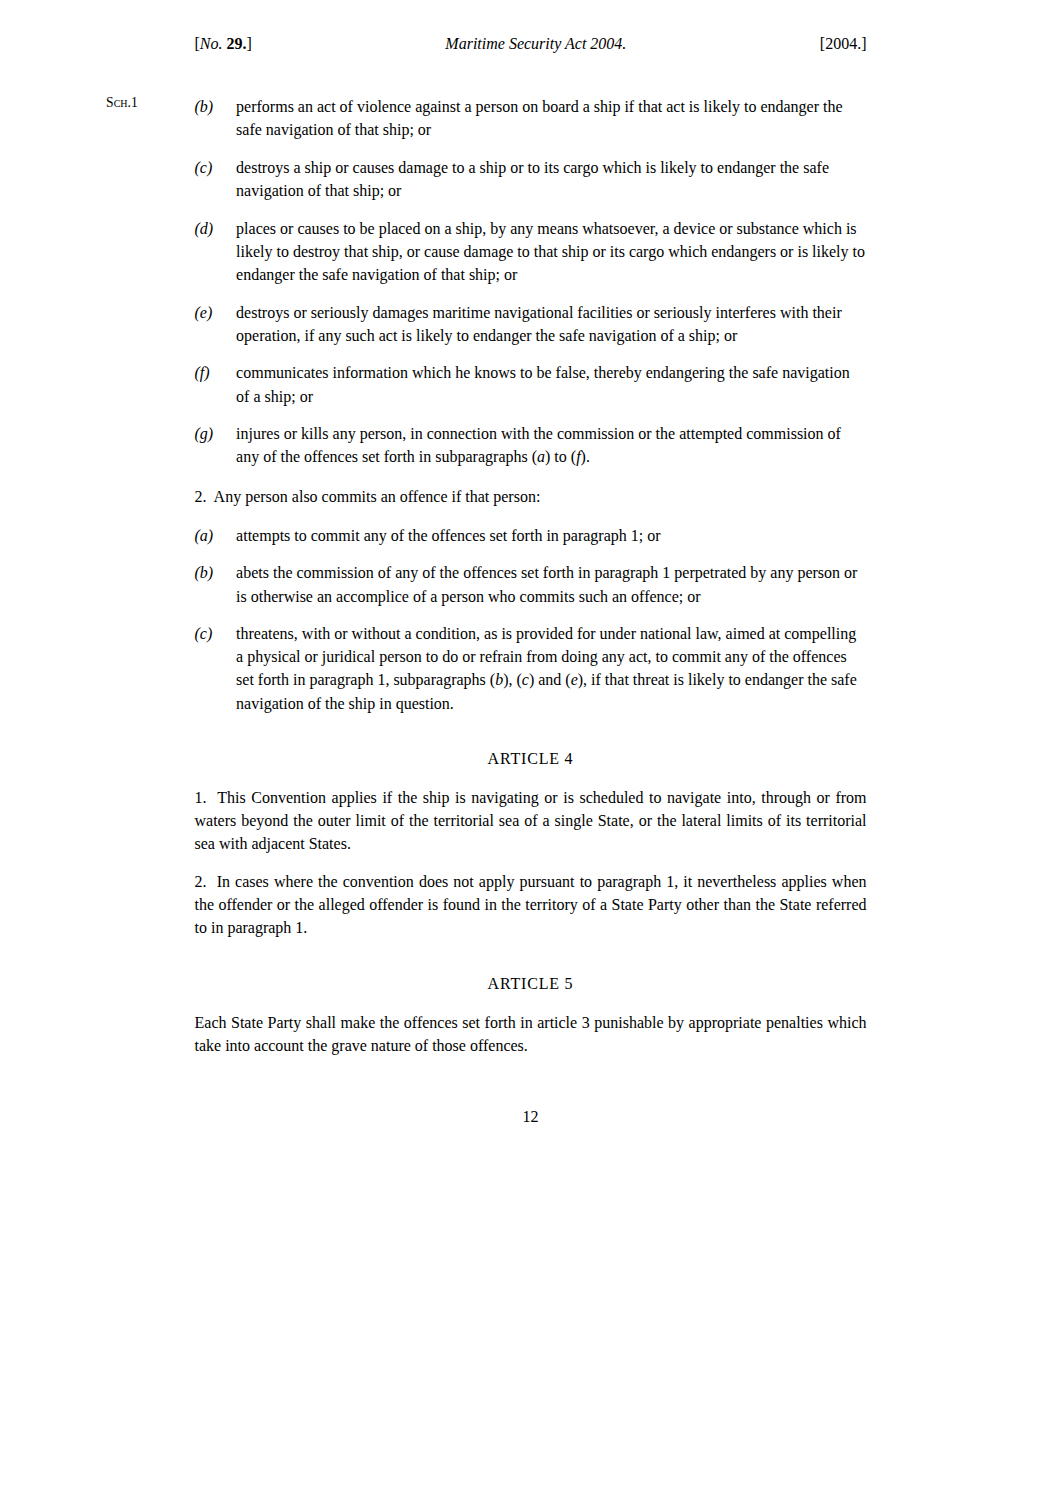[No. 29.] Maritime Security Act 2004. [2004.]
Sch.1
(b) performs an act of violence against a person on board a ship if that act is likely to endanger the safe navigation of that ship; or
(c) destroys a ship or causes damage to a ship or to its cargo which is likely to endanger the safe navigation of that ship; or
(d) places or causes to be placed on a ship, by any means whatsoever, a device or substance which is likely to destroy that ship, or cause damage to that ship or its cargo which endangers or is likely to endanger the safe navigation of that ship; or
(e) destroys or seriously damages maritime navigational facilities or seriously interferes with their operation, if any such act is likely to endanger the safe navigation of a ship; or
(f) communicates information which he knows to be false, thereby endangering the safe navigation of a ship; or
(g) injures or kills any person, in connection with the commission or the attempted commission of any of the offences set forth in subparagraphs (a) to (f).
2. Any person also commits an offence if that person:
(a) attempts to commit any of the offences set forth in paragraph 1; or
(b) abets the commission of any of the offences set forth in paragraph 1 perpetrated by any person or is otherwise an accomplice of a person who commits such an offence; or
(c) threatens, with or without a condition, as is provided for under national law, aimed at compelling a physical or juridical person to do or refrain from doing any act, to commit any of the offences set forth in paragraph 1, subparagraphs (b), (c) and (e), if that threat is likely to endanger the safe navigation of the ship in question.
ARTICLE 4
1. This Convention applies if the ship is navigating or is scheduled to navigate into, through or from waters beyond the outer limit of the territorial sea of a single State, or the lateral limits of its territorial sea with adjacent States.
2. In cases where the convention does not apply pursuant to paragraph 1, it nevertheless applies when the offender or the alleged offender is found in the territory of a State Party other than the State referred to in paragraph 1.
ARTICLE 5
Each State Party shall make the offences set forth in article 3 punishable by appropriate penalties which take into account the grave nature of those offences.
12